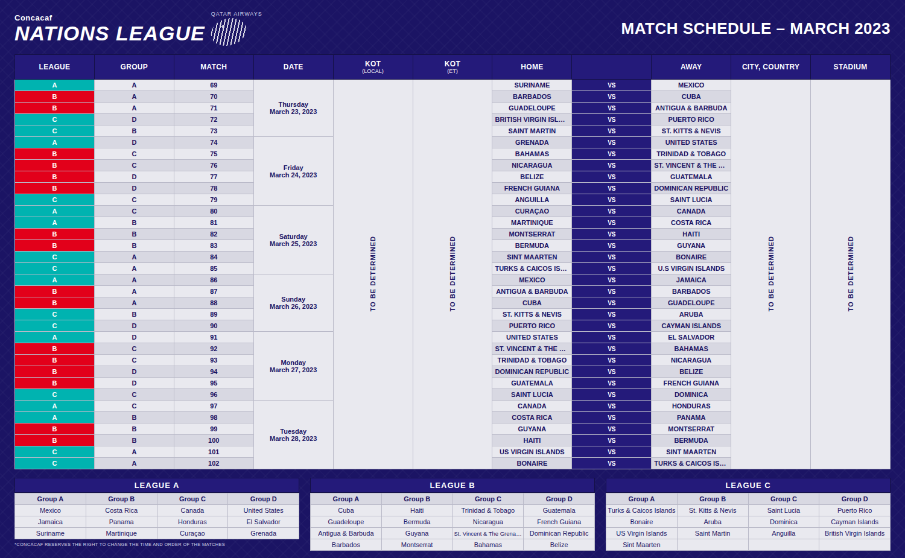Concacaf NATIONS LEAGUE
QATAR AIRWAYS
Match Schedule – March 2023
| League | Group | Match | Date | KOT (Local) | KOT (ET) | Home | | Away | City, Country | Stadium |
| --- | --- | --- | --- | --- | --- | --- | --- | --- | --- | --- |
| A | A | 69 | Thursday March 23, 2023 | TO BE DETERMINED | TO BE DETERMINED | Suriname | vs | Mexico | TO BE DETERMINED | TO BE DETERMINED |
| B | A | 70 | Barbados | vs | Cuba |
| B | A | 71 | Guadeloupe | vs | Antigua & Barbuda |
| C | D | 72 | British Virgin Islands | vs | Puerto Rico |
| C | B | 73 | Saint Martin | vs | St. Kitts & Nevis |
| A | D | 74 | Friday March 24, 2023 | Grenada | vs | United States |
| B | C | 75 | Bahamas | vs | Trinidad & Tobago |
| B | C | 76 | Nicaragua | vs | St. Vincent & The Grenadines |
| B | D | 77 | Belize | vs | Guatemala |
| B | D | 78 | French Guiana | vs | Dominican Republic |
| C | C | 79 | Anguilla | vs | Saint Lucia |
| A | C | 80 | Saturday March 25, 2023 | Curaçao | vs | Canada |
| A | B | 81 | Martinique | vs | Costa Rica |
| B | B | 82 | Montserrat | vs | Haiti |
| B | B | 83 | Bermuda | vs | Guyana |
| C | A | 84 | Sint Maarten | vs | Bonaire |
| C | A | 85 | Turks & Caicos Islands | vs | U.S Virgin Islands |
| A | A | 86 | Sunday March 26, 2023 | Mexico | vs | Jamaica |
| B | A | 87 | Antigua & Barbuda | vs | Barbados |
| B | A | 88 | Cuba | vs | Guadeloupe |
| C | B | 89 | St. Kitts & Nevis | vs | Aruba |
| C | D | 90 | Puerto Rico | vs | Cayman Islands |
| A | D | 91 | Monday March 27, 2023 | United States | vs | El Salvador |
| B | C | 92 | St. Vincent & The Grenadines | vs | Bahamas |
| B | C | 93 | Trinidad & Tobago | vs | Nicaragua |
| B | D | 94 | Dominican Republic | vs | Belize |
| B | D | 95 | Guatemala | vs | French Guiana |
| C | C | 96 | Saint Lucia | vs | Dominica |
| A | C | 97 | Tuesday March 28, 2023 | Canada | vs | Honduras |
| A | B | 98 | Costa Rica | vs | Panama |
| B | B | 99 | Guyana | vs | Montserrat |
| B | B | 100 | Haiti | vs | Bermuda |
| C | A | 101 | US Virgin Islands | vs | Sint Maarten |
| C | A | 102 | Bonaire | vs | Turks & Caicos Islands |
League A
| Group A | Group B | Group C | Group D |
| --- | --- | --- | --- |
| Mexico | Costa Rica | Canada | United States |
| Jamaica | Panama | Honduras | El Salvador |
| Suriname | Martinique | Curaçao | Grenada |
*Concacaf reserves the right to change the time and order of the matches
League B
| Group A | Group B | Group C | Group D |
| --- | --- | --- | --- |
| Cuba | Haiti | Trinidad & Tobago | Guatemala |
| Guadeloupe | Bermuda | Nicaragua | French Guiana |
| Antigua & Barbuda | Guyana | St. Vincent & The Grenadines | Dominican Republic |
| Barbados | Montserrat | Bahamas | Belize |
League C
| Group A | Group B | Group C | Group D |
| --- | --- | --- | --- |
| Turks & Caicos Islands | St. Kitts & Nevis | Saint Lucia | Puerto Rico |
| Bonaire | Aruba | Dominica | Cayman Islands |
| US Virgin Islands | Saint Martin | Anguilla | British Virgin Islands |
| Sint Maarten | | | |